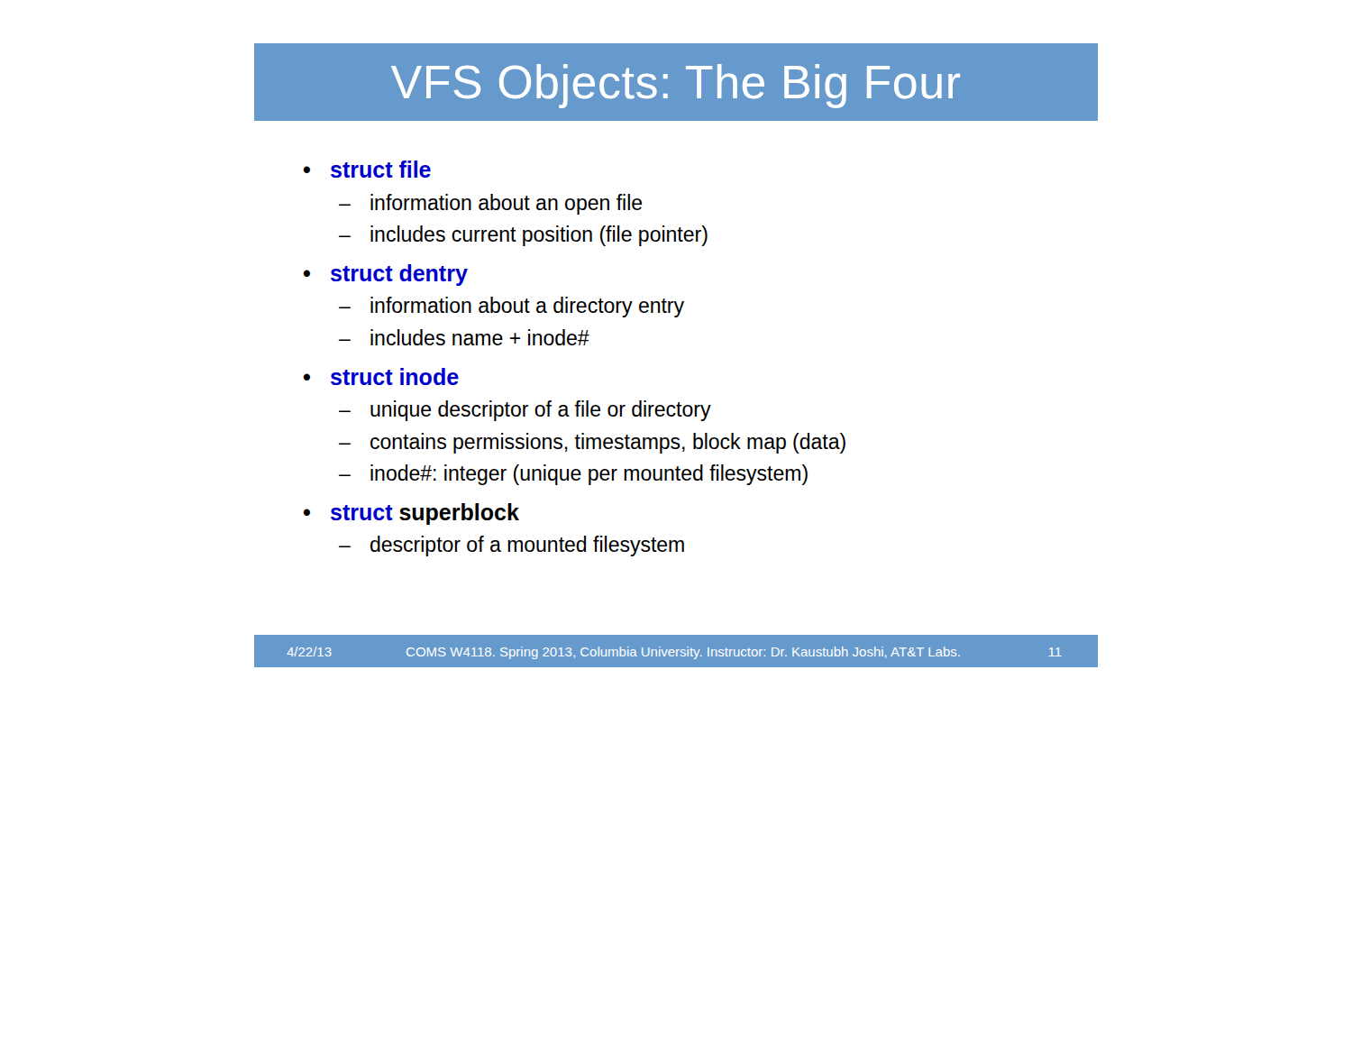VFS Objects: The Big Four
struct file
information about an open file
includes current position (file pointer)
struct dentry
information about a directory entry
includes name + inode#
struct inode
unique descriptor of a file or directory
contains permissions, timestamps, block map (data)
inode#: integer (unique per mounted filesystem)
struct superblock
descriptor of a mounted filesystem
4/22/13
COMS W4118. Spring 2013, Columbia University. Instructor: Dr. Kaustubh Joshi, AT&T Labs.
11